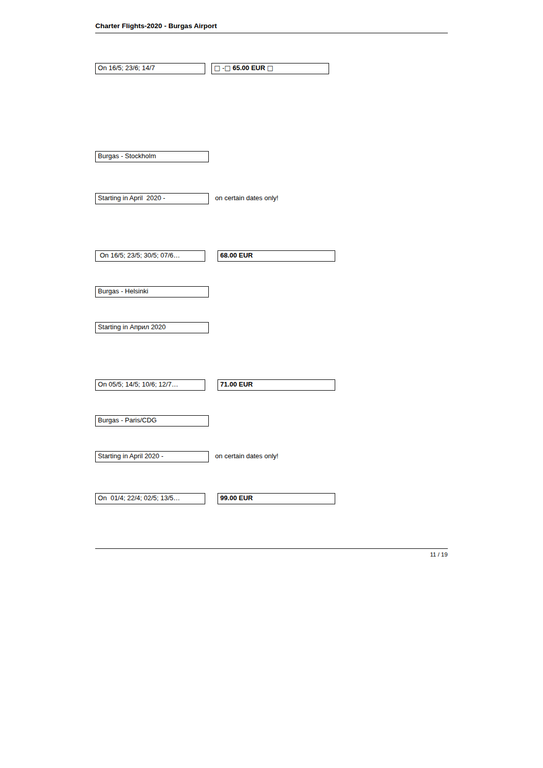Charter Flights-2020 - Burgas Airport
On 16/5; 23/6; 14/7
□ -□ 65.00 EUR □
Burgas - Stockholm
Starting in April 2020 -
on certain dates only!
On 16/5; 23/5; 30/5; 07/6…
68.00 EUR
Burgas - Helsinki
Starting in Април 2020
On 05/5; 14/5; 10/6; 12/7…
71.00 EUR
Burgas - Paris/CDG
Starting in April 2020 -
on certain dates only!
On 01/4; 22/4; 02/5; 13/5…
99.00 EUR
11 / 19